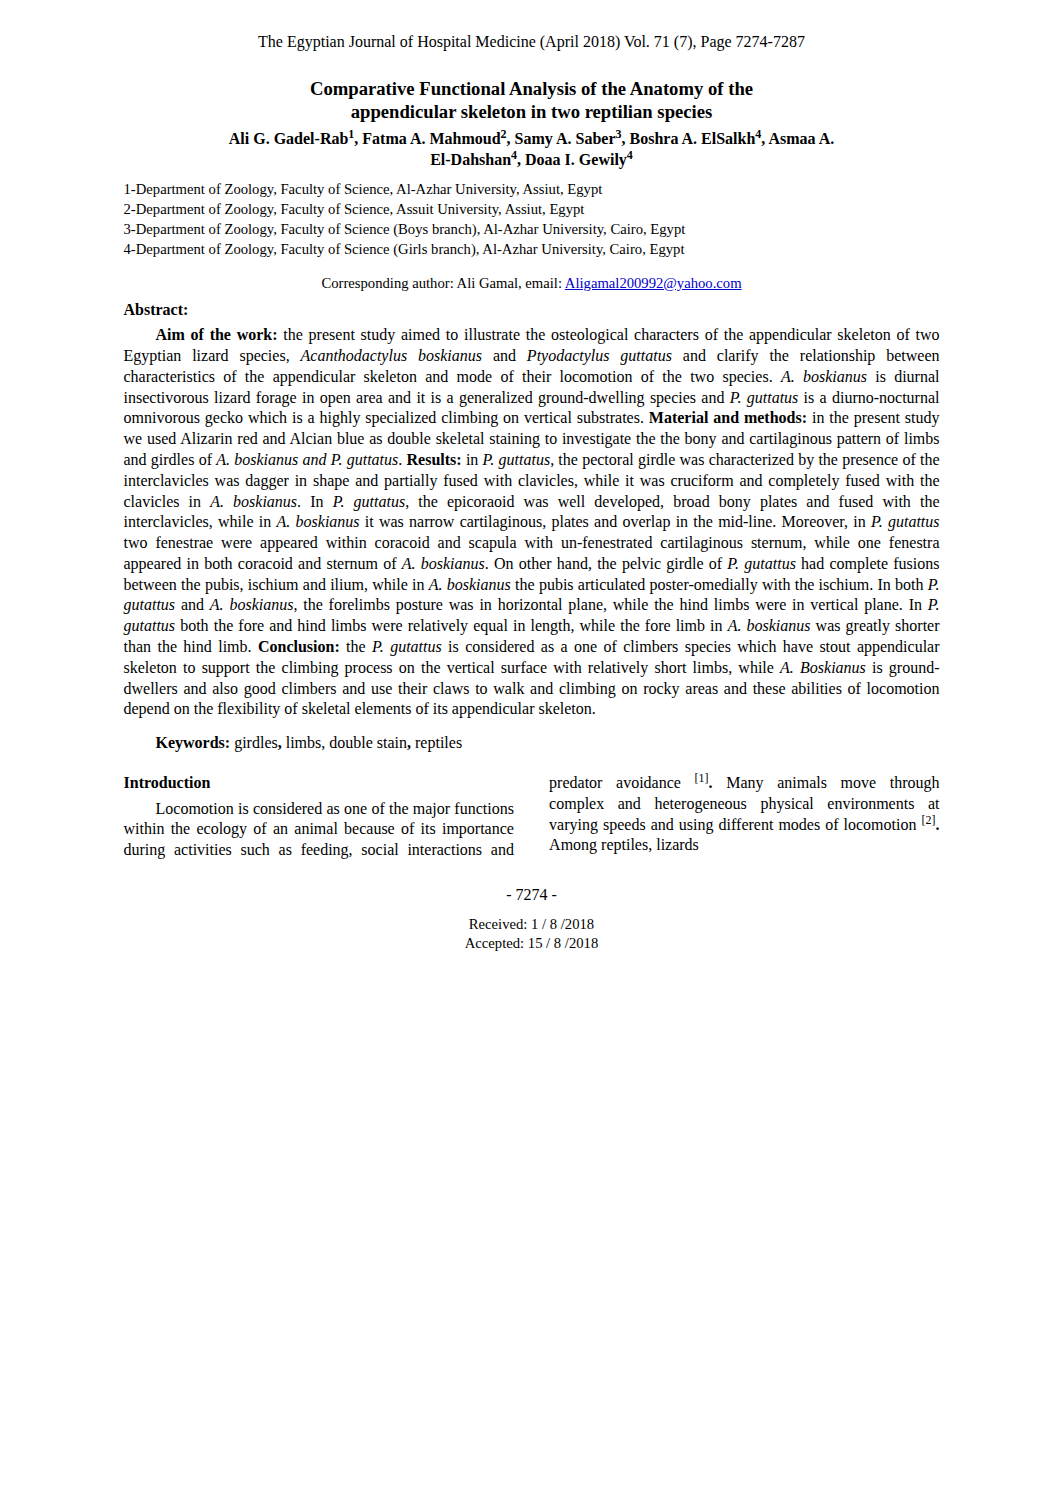The Egyptian Journal of Hospital Medicine (April 2018) Vol. 71 (7), Page 7274-7287
Comparative Functional Analysis of the Anatomy of the
appendicular skeleton in two reptilian species
Ali G. Gadel-Rab1, Fatma A. Mahmoud2, Samy A. Saber3, Boshra A. ElSalkh4, Asmaa A.
El-Dahshan4, Doaa I. Gewily4
1-Department of Zoology, Faculty of Science, Al-Azhar University, Assiut, Egypt
2-Department of Zoology, Faculty of Science, Assuit University, Assiut, Egypt
3-Department of Zoology, Faculty of Science (Boys branch), Al-Azhar University, Cairo, Egypt
4-Department of Zoology, Faculty of Science (Girls branch), Al-Azhar University, Cairo, Egypt
Corresponding author: Ali Gamal, email: Aligamal200992@yahoo.com
Abstract:
Aim of the work: the present study aimed to illustrate the osteological characters of the appendicular skeleton of two Egyptian lizard species, Acanthodactylus boskianus and Ptyodactylus guttatus and clarify the relationship between characteristics of the appendicular skeleton and mode of their locomotion of the two species. A. boskianus is diurnal insectivorous lizard forage in open area and it is a generalized ground-dwelling species and P. guttatus is a diurno-nocturnal omnivorous gecko which is a highly specialized climbing on vertical substrates. Material and methods: in the present study we used Alizarin red and Alcian blue as double skeletal staining to investigate the the bony and cartilaginous pattern of limbs and girdles of A. boskianus and P. guttatus. Results: in P. guttatus, the pectoral girdle was characterized by the presence of the interclavicles was dagger in shape and partially fused with clavicles, while it was cruciform and completely fused with the clavicles in A. boskianus. In P. guttatus, the epicoraoid was well developed, broad bony plates and fused with the interclavicles, while in A. boskianus it was narrow cartilaginous, plates and overlap in the mid-line. Moreover, in P. gutattus two fenestrae were appeared within coracoid and scapula with un-fenestrated cartilaginous sternum, while one fenestra appeared in both coracoid and sternum of A. boskianus. On other hand, the pelvic girdle of P. gutattus had complete fusions between the pubis, ischium and ilium, while in A. boskianus the pubis articulated poster-omedially with the ischium. In both P. gutattus and A. boskianus, the forelimbs posture was in horizontal plane, while the hind limbs were in vertical plane. In P. gutattus both the fore and hind limbs were relatively equal in length, while the fore limb in A. boskianus was greatly shorter than the hind limb. Conclusion: the P. gutattus is considered as a one of climbers species which have stout appendicular skeleton to support the climbing process on the vertical surface with relatively short limbs, while A. Boskianus is ground-dwellers and also good climbers and use their claws to walk and climbing on rocky areas and these abilities of locomotion depend on the flexibility of skeletal elements of its appendicular skeleton.
Keywords: girdles, limbs, double stain, reptiles
Introduction
Locomotion is considered as one of the major functions within the ecology of an animal because of its importance during activities such as feeding, social interactions and predator avoidance [1]. Many animals move through complex and heterogeneous physical environments at varying speeds and using different modes of locomotion [2]. Among reptiles, lizards
- 7274 -
Received: 1 / 8 /2018
Accepted: 15 / 8 /2018